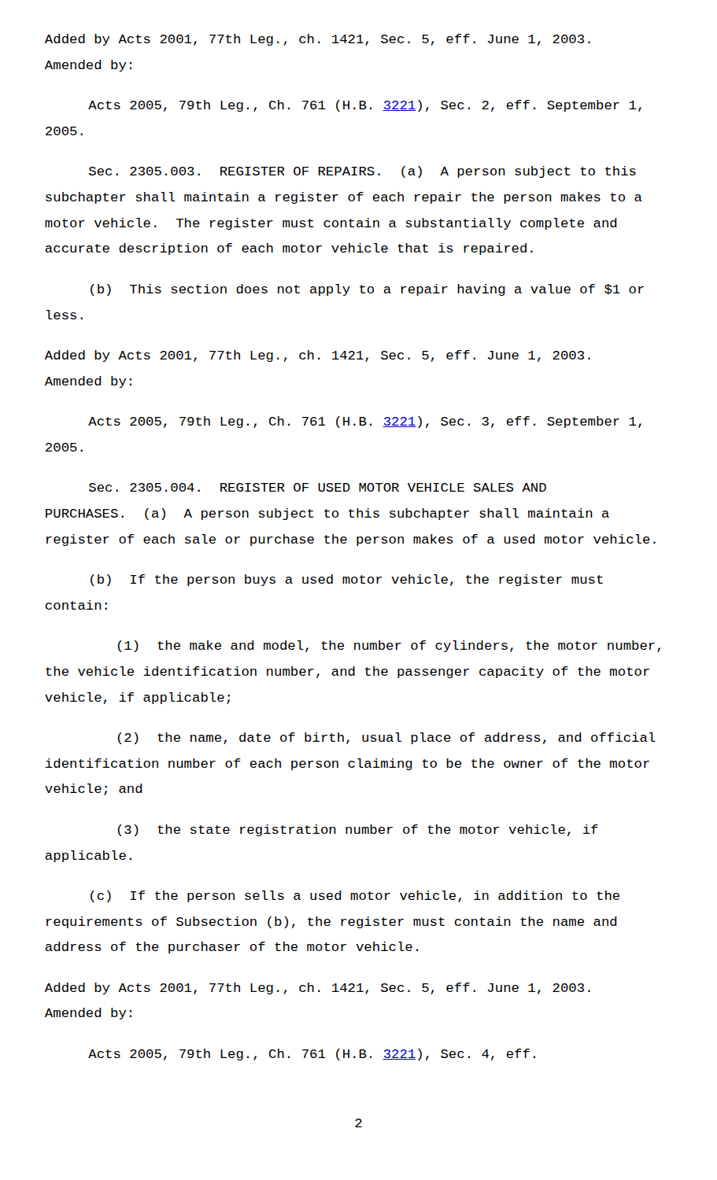Added by Acts 2001, 77th Leg., ch. 1421, Sec. 5, eff. June 1, 2003.
Amended by:
Acts 2005, 79th Leg., Ch. 761 (H.B. 3221), Sec. 2, eff. September 1, 2005.
Sec. 2305.003. REGISTER OF REPAIRS. (a) A person subject to this subchapter shall maintain a register of each repair the person makes to a motor vehicle. The register must contain a substantially complete and accurate description of each motor vehicle that is repaired.
(b) This section does not apply to a repair having a value of $1 or less.
Added by Acts 2001, 77th Leg., ch. 1421, Sec. 5, eff. June 1, 2003.
Amended by:
Acts 2005, 79th Leg., Ch. 761 (H.B. 3221), Sec. 3, eff. September 1, 2005.
Sec. 2305.004. REGISTER OF USED MOTOR VEHICLE SALES AND PURCHASES. (a) A person subject to this subchapter shall maintain a register of each sale or purchase the person makes of a used motor vehicle.
(b) If the person buys a used motor vehicle, the register must contain:
(1) the make and model, the number of cylinders, the motor number, the vehicle identification number, and the passenger capacity of the motor vehicle, if applicable;
(2) the name, date of birth, usual place of address, and official identification number of each person claiming to be the owner of the motor vehicle; and
(3) the state registration number of the motor vehicle, if applicable.
(c) If the person sells a used motor vehicle, in addition to the requirements of Subsection (b), the register must contain the name and address of the purchaser of the motor vehicle.
Added by Acts 2001, 77th Leg., ch. 1421, Sec. 5, eff. June 1, 2003.
Amended by:
Acts 2005, 79th Leg., Ch. 761 (H.B. 3221), Sec. 4, eff.
2